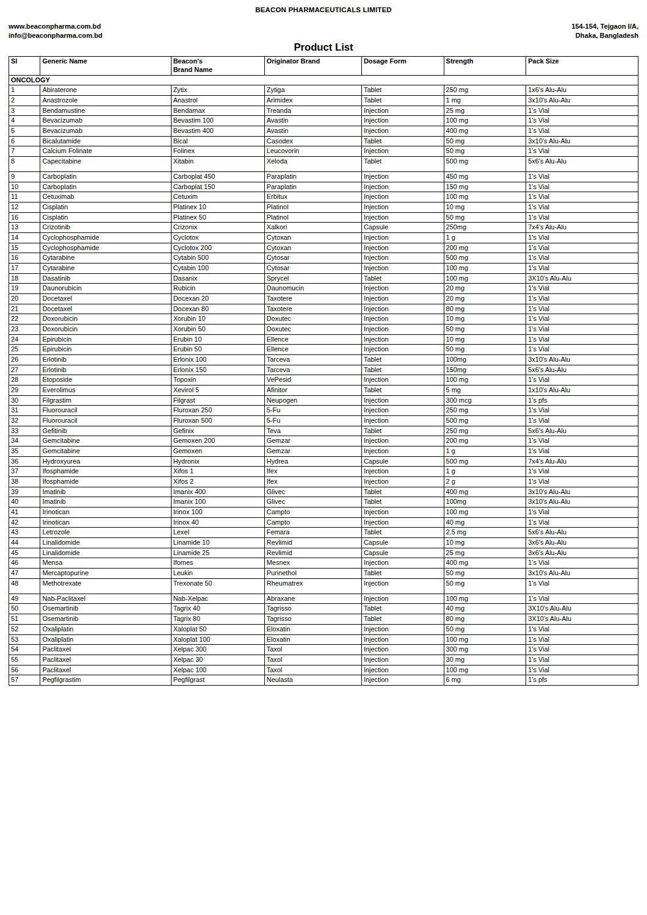BEACON PHARMACEUTICALS LIMITED
www.beaconpharma.com.bd
info@beaconpharma.com.bd
154-154, Tejgaon I/A,
Dhaka, Bangladesh
Product List
| Sl | Generic Name | Beacon's Brand Name | Originator Brand | Dosage Form | Strength | Pack Size |
| --- | --- | --- | --- | --- | --- | --- |
| ONCOLOGY |
| 1 | Abiraterone | Zytix | Zytiga | Tablet | 250 mg | 1x6's Alu-Alu |
| 2 | Anastrozole | Anastrol | Arimidex | Tablet | 1 mg | 3x10's Alu-Alu |
| 3 | Bendamustine | Bendamax | Treanda | Injection | 25 mg | 1's Vial |
| 4 | Bevacizumab | Bevastim 100 | Avastin | Injection | 100 mg | 1's Vial |
| 5 | Bevacizumab | Bevastim 400 | Avastin | Injection | 400 mg | 1's Vial |
| 6 | Bicalutamide | Bical | Casodex | Tablet | 50 mg | 3x10's Alu-Alu |
| 7 | Calcium Folinate | Folinex | Leucovorin | Injection | 50 mg | 1's Vial |
| 8 | Capecitabine | Xitabin | Xeloda | Tablet | 500 mg | 5x6's Alu-Alu |
| 9 | Carboplatin | Carboplat 450 | Paraplatin | Injection | 450 mg | 1's Vial |
| 10 | Carboplatin | Carboplat 150 | Paraplatin | Injection | 150 mg | 1's Vial |
| 11 | Cetuximab | Cetuxim | Erbitux | Injection | 100 mg | 1's Vial |
| 12 | Cisplatin | Platinex 10 | Platinol | Injection | 10 mg | 1's Vial |
| 16 | Cisplatin | Platinex 50 | Platinol | Injection | 50 mg | 1's Vial |
| 13 | Crizotinib | Crizonix | Xalkori | Capsule | 250mg | 7x4's Alu-Alu |
| 14 | Cyclophosphamide | Cyclotox | Cytoxan | Injection | 1 g | 1's Vial |
| 15 | Cyclophosphamide | Cyclotox 200 | Cytoxan | Injection | 200 mg | 1's Vial |
| 16 | Cytarabine | Cytabin 500 | Cytosar | Injection | 500 mg | 1's Vial |
| 17 | Cytarabine | Cytabin 100 | Cytosar | Injection | 100 mg | 1's Vial |
| 18 | Dasatinib | Dasanix | Sprycel | Tablet | 100 mg | 3X10's Alu-Alu |
| 19 | Daunorubicin | Rubicin | Daunomucin | Injection | 20 mg | 1's Vial |
| 20 | Docetaxel | Docexan 20 | Taxotere | Injection | 20 mg | 1's Vial |
| 21 | Docetaxel | Docexan 80 | Taxotere | Injection | 80 mg | 1's Vial |
| 22 | Doxorubicin | Xorubin 10 | Doxutec | Injection | 10 mg | 1's Vial |
| 23 | Doxorubicin | Xorubin 50 | Doxutec | Injection | 50 mg | 1's Vial |
| 24 | Epirubicin | Erubin 10 | Ellence | Injection | 10 mg | 1's Vial |
| 25 | Epirubicin | Erubin 50 | Ellence | Injection | 50 mg | 1's Vial |
| 26 | Erlotinib | Erlonix 100 | Tarceva | Tablet | 100mg | 3x10's Alu-Alu |
| 27 | Erlotinib | Erlonix 150 | Tarceva | Tablet | 150mg | 5x6's Alu-Alu |
| 28 | Etoposide | Topoxin | VePesid | Injection | 100 mg | 1's Vial |
| 29 | Everolimus | Xevirol 5 | Afinitor | Tablet | 5 mg | 1x10's Alu-Alu |
| 30 | Filgrastim | Filgrast | Neupogen | Injection | 300 mcg | 1's pfs |
| 31 | Fluorouracil | Fluroxan 250 | 5-Fu | Injection | 250 mg | 1's Vial |
| 32 | Fluorouracil | Fluroxan 500 | 5-Fu | Injection | 500 mg | 1's Vial |
| 33 | Gefitinib | Gefinix | Teva | Tablet | 250 mg | 5x6's Alu-Alu |
| 34 | Gemcitabine | Gemoxen 200 | Gemzar | Injection | 200 mg | 1's Vial |
| 35 | Gemcitabine | Gemoxen | Gemzar | Injection | 1 g | 1's Vial |
| 36 | Hydroxyurea | Hydronix | Hydrea | Capsule | 500 mg | 7x4's Alu-Alu |
| 37 | Ifosphamide | Xifos 1 | Ifex | Injection | 1 g | 1's Vial |
| 38 | Ifosphamide | Xifos 2 | Ifex | Injection | 2 g | 1's Vial |
| 39 | Imatinib | Imanix 400 | Glivec | Tablet | 400 mg | 3x10's Alu-Alu |
| 40 | Imatinib | Imanix 100 | Glivec | Tablet | 100mg | 3x10's Alu-Alu |
| 41 | Irinotican | Irinox 100 | Campto | Injection | 100 mg | 1's Vial |
| 42 | Irinotican | Irinox 40 | Campto | Injection | 40 mg | 1's Vial |
| 43 | Letrozole | Lexel | Femara | Tablet | 2.5 mg | 5x6's Alu-Alu |
| 44 | Linalidomide | Linamide 10 | Revlimid | Capsule | 10 mg | 3x6's Alu-Alu |
| 45 | Linalidomide | Linamide 25 | Revlimid | Capsule | 25 mg | 3x6's Alu-Alu |
| 46 | Mensa | Ifomes | Mesnex | Injection | 400 mg | 1's Vial |
| 47 | Mercaptopurine | Leukin | Purinethol | Tablet | 50 mg | 3x10's Alu-Alu |
| 48 | Methotrexate | Trexonate 50 | Rheumatrex | Injection | 50 mg | 1's Vial |
| 49 | Nab-Paclitaxel | Nab-Xelpac | Abraxane | Injection | 100 mg | 1's Vial |
| 50 | Osemartinib | Tagrix 40 | Tagrisso | Tablet | 40 mg | 3X10's Alu-Alu |
| 51 | Osemartinib | Tagrix 80 | Tagrisso | Tablet | 80 mg | 3X10's Alu-Alu |
| 52 | Oxaliplatin | Xaloplat 50 | Eloxatin | Injection | 50 mg | 1's Vial |
| 53 | Oxaliplatin | Xaloplat 100 | Eloxatin | Injection | 100 mg | 1's Vial |
| 54 | Paclitaxel | Xelpac 300 | Taxol | Injection | 300 mg | 1's Vial |
| 55 | Paclitaxel | Xelpac 30 | Taxol | Injection | 30 mg | 1's Vial |
| 56 | Paclitaxel | Xelpac 100 | Taxol | Injection | 100 mg | 1's Vial |
| 57 | Pegfilgrastim | Pegfilgrast | Neulasta | Injection | 6 mg | 1's pfs |